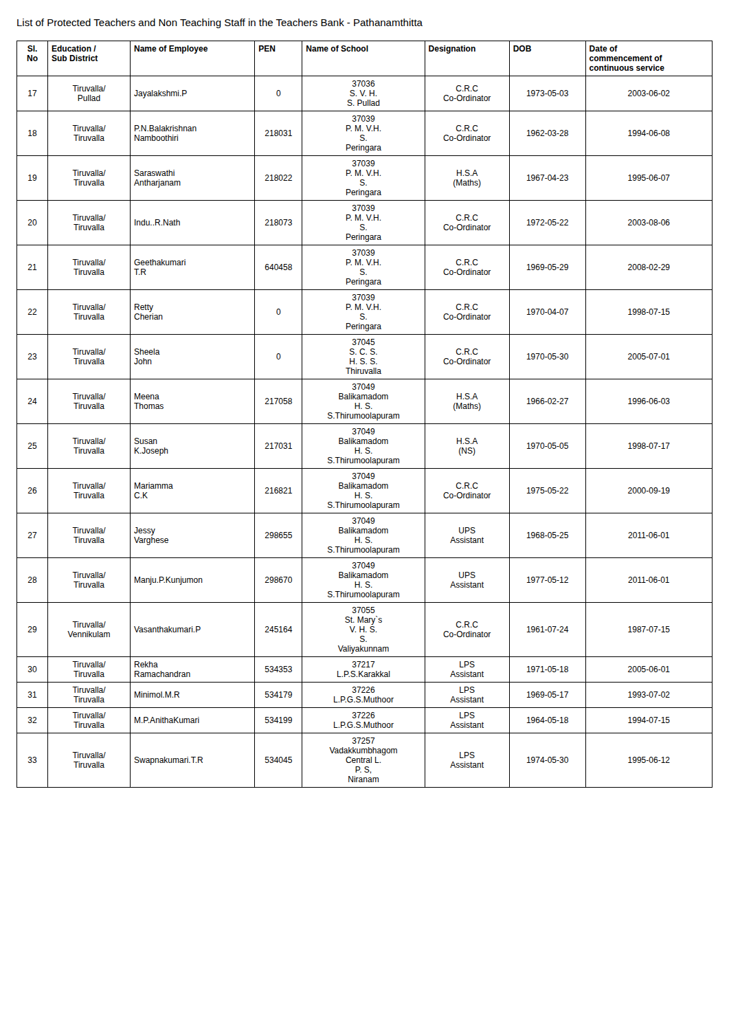List of Protected Teachers and Non Teaching Staff in the Teachers Bank - Pathanamthitta
| Sl. No | Education / Sub District | Name of Employee | PEN | Name of School | Designation | DOB | Date of commencement of continuous service |
| --- | --- | --- | --- | --- | --- | --- | --- |
| 17 | Tiruvalla/ Pullad | Jayalakshmi.P | 0 | 37036 S. V. H. S. Pullad | C.R.C Co-Ordinator | 1973-05-03 | 2003-06-02 |
| 18 | Tiruvalla/ Tiruvalla | P.N.Balakrishnan Namboothiri | 218031 | 37039 P. M. V.H. S. Peringara | C.R.C Co-Ordinator | 1962-03-28 | 1994-06-08 |
| 19 | Tiruvalla/ Tiruvalla | Saraswathi Antharjanam | 218022 | 37039 P. M. V.H. S. Peringara | H.S.A (Maths) | 1967-04-23 | 1995-06-07 |
| 20 | Tiruvalla/ Tiruvalla | Indu..R.Nath | 218073 | 37039 P. M. V.H. S. Peringara | C.R.C Co-Ordinator | 1972-05-22 | 2003-08-06 |
| 21 | Tiruvalla/ Tiruvalla | Geethakumari T.R | 640458 | 37039 P. M. V.H. S. Peringara | C.R.C Co-Ordinator | 1969-05-29 | 2008-02-29 |
| 22 | Tiruvalla/ Tiruvalla | Retty Cherian | 0 | 37039 P. M. V.H. S. Peringara | C.R.C Co-Ordinator | 1970-04-07 | 1998-07-15 |
| 23 | Tiruvalla/ Tiruvalla | Sheela John | 0 | 37045 S. C. S. H. S. S. Thiruvalla | C.R.C Co-Ordinator | 1970-05-30 | 2005-07-01 |
| 24 | Tiruvalla/ Tiruvalla | Meena Thomas | 217058 | 37049 Balikamadom H. S. S.Thirumoolapuram | H.S.A (Maths) | 1966-02-27 | 1996-06-03 |
| 25 | Tiruvalla/ Tiruvalla | Susan K.Joseph | 217031 | 37049 Balikamadom H. S. S.Thirumoolapuram | H.S.A (NS) | 1970-05-05 | 1998-07-17 |
| 26 | Tiruvalla/ Tiruvalla | Mariamma C.K | 216821 | 37049 Balikamadom H. S. S.Thirumoolapuram | C.R.C Co-Ordinator | 1975-05-22 | 2000-09-19 |
| 27 | Tiruvalla/ Tiruvalla | Jessy Varghese | 298655 | 37049 Balikamadom H. S. S.Thirumoolapuram | UPS Assistant | 1968-05-25 | 2011-06-01 |
| 28 | Tiruvalla/ Tiruvalla | Manju.P.Kunjumon | 298670 | 37049 Balikamadom H. S. S.Thirumoolapuram | UPS Assistant | 1977-05-12 | 2011-06-01 |
| 29 | Tiruvalla/ Vennikulam | Vasanthakumari.P | 245164 | 37055 St. Mary`s V. H. S. S. Valiyakunnam | C.R.C Co-Ordinator | 1961-07-24 | 1987-07-15 |
| 30 | Tiruvalla/ Tiruvalla | Rekha Ramachandran | 534353 | 37217 L.P.S.Karakkal | LPS Assistant | 1971-05-18 | 2005-06-01 |
| 31 | Tiruvalla/ Tiruvalla | Minimol.M.R | 534179 | 37226 L.P.G.S.Muthoor | LPS Assistant | 1969-05-17 | 1993-07-02 |
| 32 | Tiruvalla/ Tiruvalla | M.P.AnithaKumari | 534199 | 37226 L.P.G.S.Muthoor | LPS Assistant | 1964-05-18 | 1994-07-15 |
| 33 | Tiruvalla/ Tiruvalla | Swapnakumari.T.R | 534045 | 37257 Vadakkumbhagom Central L. P. S, Niranam | LPS Assistant | 1974-05-30 | 1995-06-12 |